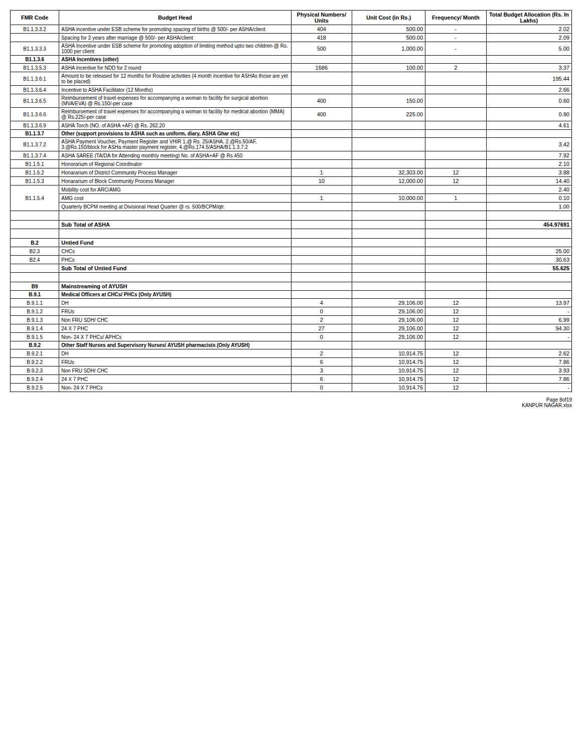| FMR Code | Budget Head | Physical Numbers/ Units | Unit Cost (in Rs.) | Frequency/ Month | Total Budget Allocation (Rs. In Lakhs) |
| --- | --- | --- | --- | --- | --- |
| B1.1.3.3.2 | ASHA incentive under ESB scheme for promoting spacing of births @ 500/- per ASHA/client | 404 | 500.00 | - | 2.02 |
| | Spacing for 2 years after marriage @ 500/- per ASHA/client | 418 | 500.00 | - | 2.09 |
| B1.1.3.3.3 | ASHA Incentive under ESB scheme for promoting adoption of limiting method upto two children @ Rs. 1000 per client | 500 | 1,000.00 | - | 5.00 |
| B1.1.3.6 | ASHA Incentives (other) | | | | |
| B1.1.3.5.3 | ASHA incentive for NDD for 2 round | 1686 | 100.00 | 2 | 3.37 |
| B1.1.3.6.1 | Amount to be released for 12 months for Routine activities (4 month incentive for ASHAs those are yet to be placed) | | | | 195.44 |
| B1.1.3.6.4 | Incentive to ASHA Facilitator (12 Months) | | | | 2.66 |
| B1.1.3.6.5 | Reimbursement of travel expenses for accompanying a woman to facility for surgical abortion (MVA/EVA) @ Rs.150/-per case | 400 | 150.00 | | 0.60 |
| B1.1.3.6.6 | Reimbursement of travel expenses for accompanying a woman to facility for medical abortion (MMA) @ Rs.225/-per case | 400 | 225.00 | | 0.90 |
| B1.1.3.6.9 | ASHA Torch (NO. of ASHA +AF) @ Rs. 262.20 | | | | 4.61 |
| B1.1.3.7 | Other (support provisions to ASHA such as uniform, diary, ASHA Ghar etc) | | | | |
| B1.1.3.7.2 | ASHA Payment Voucher, Payment Register and VHIR 1.@ Rs. 25/ASHA, 2.@Rs.50/AF, 3.@Rs.150/block for ASHa master payment register, 4.@Rs.174.5/ASHA/B1.1.3.7.2 | | | | 3.42 |
| B1.1.3.7.4 | ASHA SAREE (TA/DA for Attending monthly meeting) No. of ASHA+AF @ Rs.450 | | | | 7.92 |
| B1.1.5.1 | Honorarium of Regional Coordinator | | | | 2.10 |
| B1.1.5.2 | Honararium of District Community Process Manager | 1 | 32,303.00 | 12 | 3.88 |
| B1.1.5.3 | Honararium of Block Community Process Manager | 10 | 12,000.00 | 12 | 14.40 |
| B1.1.5.4 | Mobility cost for ARC/AMG | | | | 2.40 |
| AMG cost | 1 | 10,000.00 | 1 | 0.10 |
| Quarterly BCPM meeting at Divisional Head Quarter @ rs. 500/BCPM/qtr. | | | | 1.00 |
| | Sub Total of ASHA | | | | 454.97691 |
| B.2 | Untied Fund | | | | |
| B2.3 | CHCs | | | | 25.00 |
| B2.4 | PHCs | | | | 30.63 |
| | Sub Total of Untied Fund | | | | 55.625 |
| B9 | Mainstreaming of AYUSH | | | | |
| B.9.1 | Medical Officers at CHCs/ PHCs (Only AYUSH) | | | | |
| B.9.1.1 | DH | 4 | 29,106.00 | 12 | 13.97 |
| B.9.1.2 | FRUs | 0 | 29,106.00 | 12 | - |
| B.9.1.3 | Non FRU SDH/ CHC | 2 | 29,106.00 | 12 | 6.99 |
| B.9.1.4 | 24 X 7 PHC | 27 | 29,106.00 | 12 | 94.30 |
| B.9.1.5 | Non- 24 X 7 PHCs/ APHCs | 0 | 29,106.00 | 12 | - |
| B.9.2 | Other Staff Nurses and Supervisory Nurses/ AYUSH pharmacists (Only AYUSH) | | | | |
| B.9.2.1 | DH | 2 | 10,914.75 | 12 | 2.62 |
| B.9.2.2 | FRUs | 6 | 10,914.75 | 12 | 7.86 |
| B.9.2.3 | Non FRU SDH/ CHC | 3 | 10,914.75 | 12 | 3.93 |
| B.9.2.4 | 24 X 7 PHC | 6 | 10,914.75 | 12 | 7.86 |
| B.9.2.5 | Non- 24 X 7 PHCs | 0 | 10,914.75 | 12 | - |
Page 8of19
KANPUR NAGAR.xlsx